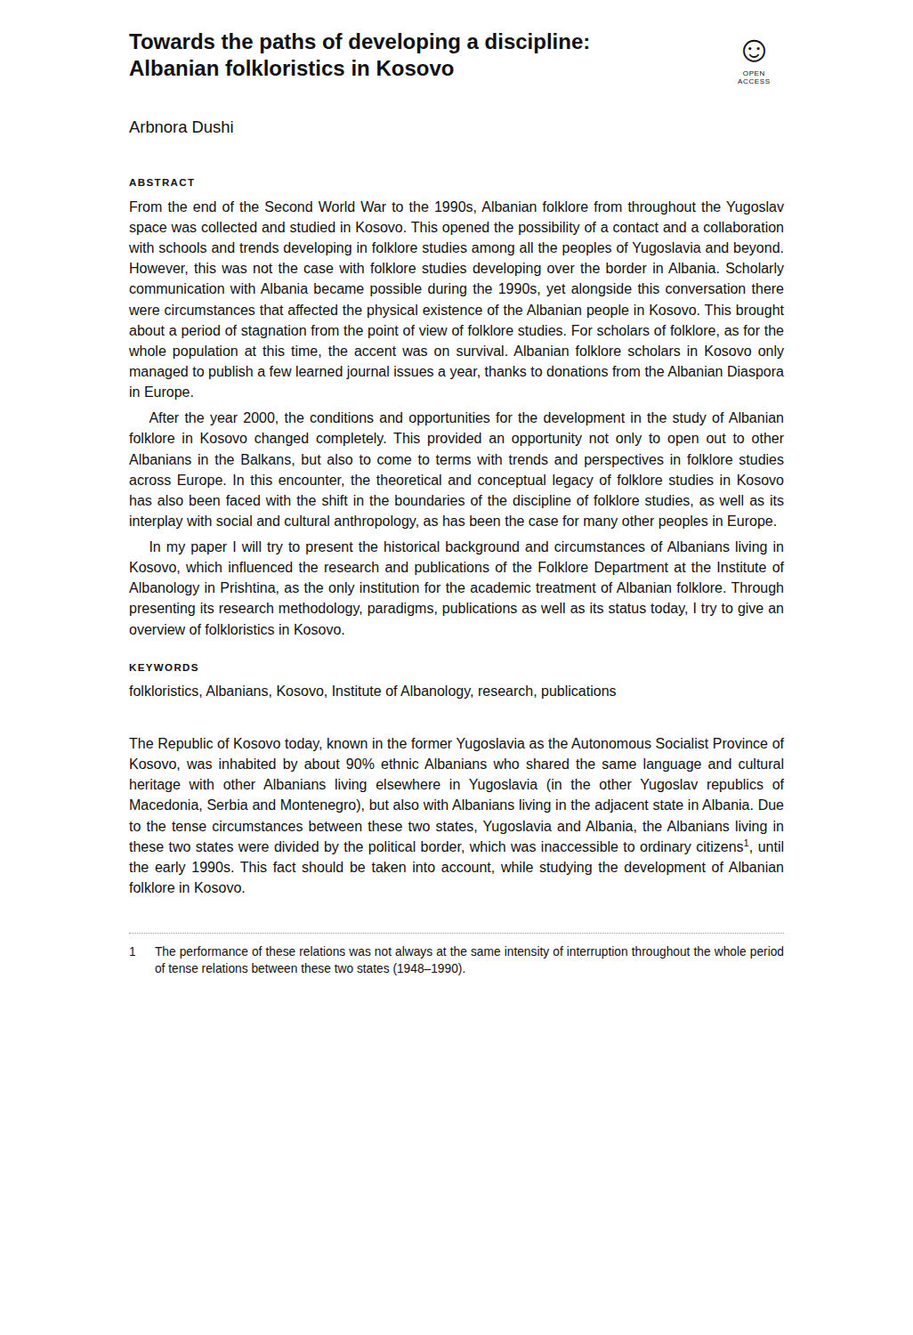☺ Open
Access
Towards the paths of developing a discipline:
Albanian folkloristics in Kosovo
Arbnora Dushi
Abstract
From the end of the Second World War to the 1990s, Albanian folklore from throughout the Yugoslav space was collected and studied in Kosovo. This opened the possibility of a contact and a collaboration with schools and trends developing in folklore studies among all the peoples of Yugoslavia and beyond. However, this was not the case with folklore studies developing over the border in Albania. Scholarly communication with Albania became possible during the 1990s, yet alongside this conversation there were circumstances that affected the physical existence of the Albanian people in Kosovo. This brought about a period of stagnation from the point of view of folklore studies. For scholars of folklore, as for the whole population at this time, the accent was on survival. Albanian folklore scholars in Kosovo only managed to publish a few learned journal issues a year, thanks to donations from the Albanian Diaspora in Europe.
After the year 2000, the conditions and opportunities for the development in the study of Albanian folklore in Kosovo changed completely. This provided an opportunity not only to open out to other Albanians in the Balkans, but also to come to terms with trends and perspectives in folklore studies across Europe. In this encounter, the theoretical and conceptual legacy of folklore studies in Kosovo has also been faced with the shift in the boundaries of the discipline of folklore studies, as well as its interplay with social and cultural anthropology, as has been the case for many other peoples in Europe.
In my paper I will try to present the historical background and circumstances of Albanians living in Kosovo, which influenced the research and publications of the Folklore Department at the Institute of Albanology in Prishtina, as the only institution for the academic treatment of Albanian folklore. Through presenting its research methodology, paradigms, publications as well as its status today, I try to give an overview of folkloristics in Kosovo.
Keywords
folkloristics, Albanians, Kosovo, Institute of Albanology, research, publications
The Republic of Kosovo today, known in the former Yugoslavia as the Autonomous Socialist Province of Kosovo, was inhabited by about 90% ethnic Albanians who shared the same language and cultural heritage with other Albanians living elsewhere in Yugoslavia (in the other Yugoslav republics of Macedonia, Serbia and Montenegro), but also with Albanians living in the adjacent state in Albania. Due to the tense circumstances between these two states, Yugoslavia and Albania, the Albanians living in these two states were divided by the political border, which was inaccessible to ordinary citizens1, until the early 1990s. This fact should be taken into account, while studying the development of Albanian folklore in Kosovo.
1 The performance of these relations was not always at the same intensity of interruption throughout the whole period of tense relations between these two states (1948–1990).